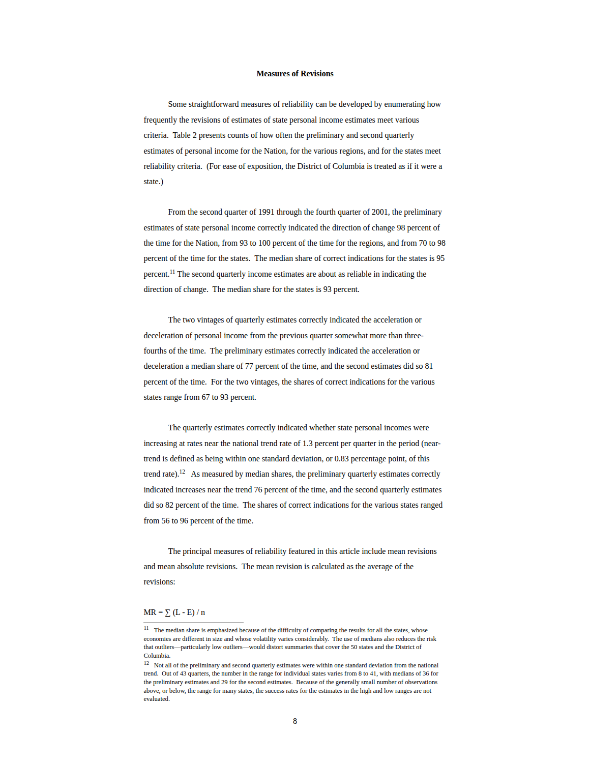Measures of Revisions
Some straightforward measures of reliability can be developed by enumerating how frequently the revisions of estimates of state personal income estimates meet various criteria. Table 2 presents counts of how often the preliminary and second quarterly estimates of personal income for the Nation, for the various regions, and for the states meet reliability criteria. (For ease of exposition, the District of Columbia is treated as if it were a state.)
From the second quarter of 1991 through the fourth quarter of 2001, the preliminary estimates of state personal income correctly indicated the direction of change 98 percent of the time for the Nation, from 93 to 100 percent of the time for the regions, and from 70 to 98 percent of the time for the states. The median share of correct indications for the states is 95 percent.11 The second quarterly income estimates are about as reliable in indicating the direction of change. The median share for the states is 93 percent.
The two vintages of quarterly estimates correctly indicated the acceleration or deceleration of personal income from the previous quarter somewhat more than three-fourths of the time. The preliminary estimates correctly indicated the acceleration or deceleration a median share of 77 percent of the time, and the second estimates did so 81 percent of the time. For the two vintages, the shares of correct indications for the various states range from 67 to 93 percent.
The quarterly estimates correctly indicated whether state personal incomes were increasing at rates near the national trend rate of 1.3 percent per quarter in the period (near-trend is defined as being within one standard deviation, or 0.83 percentage point, of this trend rate).12 As measured by median shares, the preliminary quarterly estimates correctly indicated increases near the trend 76 percent of the time, and the second quarterly estimates did so 82 percent of the time. The shares of correct indications for the various states ranged from 56 to 96 percent of the time.
The principal measures of reliability featured in this article include mean revisions and mean absolute revisions. The mean revision is calculated as the average of the revisions:
MR = ∑ (L - E) / n
11 The median share is emphasized because of the difficulty of comparing the results for all the states, whose economies are different in size and whose volatility varies considerably. The use of medians also reduces the risk that outliers—particularly low outliers—would distort summaries that cover the 50 states and the District of Columbia.
12 Not all of the preliminary and second quarterly estimates were within one standard deviation from the national trend. Out of 43 quarters, the number in the range for individual states varies from 8 to 41, with medians of 36 for the preliminary estimates and 29 for the second estimates. Because of the generally small number of observations above, or below, the range for many states, the success rates for the estimates in the high and low ranges are not evaluated.
8